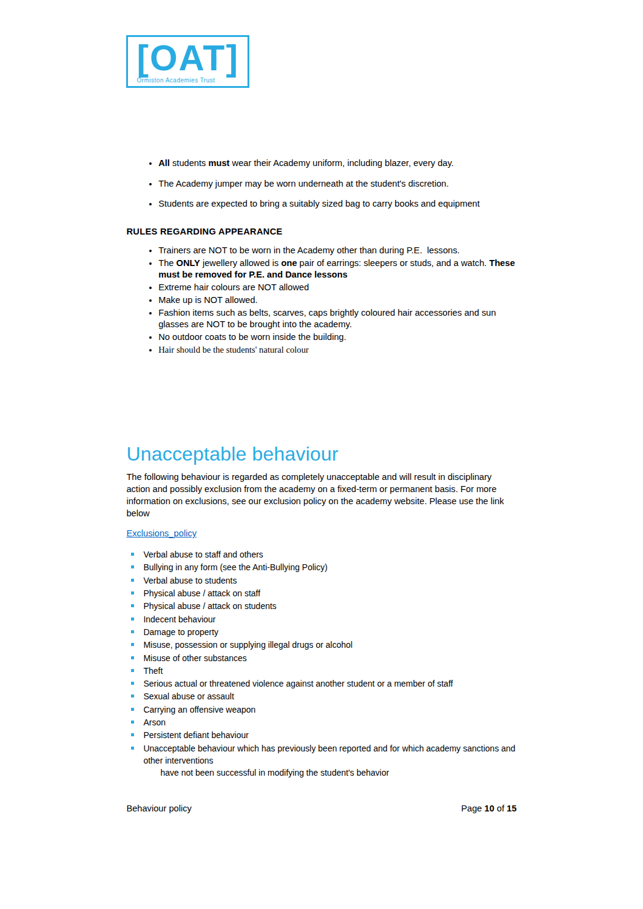[OAT]
Ormiston Academies Trust
All students must wear their Academy uniform, including blazer, every day.
The Academy jumper may be worn underneath at the student's discretion.
Students are expected to bring a suitably sized bag to carry books and equipment
RULES REGARDING APPEARANCE
Trainers are NOT to be worn in the Academy other than during P.E. lessons.
The ONLY jewellery allowed is one pair of earrings: sleepers or studs, and a watch. These must be removed for P.E. and Dance lessons
Extreme hair colours are NOT allowed
Make up is NOT allowed.
Fashion items such as belts, scarves, caps brightly coloured hair accessories and sun glasses are NOT to be brought into the academy.
No outdoor coats to be worn inside the building.
Hair should be the students' natural colour
Unacceptable behaviour
The following behaviour is regarded as completely unacceptable and will result in disciplinary action and possibly exclusion from the academy on a fixed-term or permanent basis. For more information on exclusions, see our exclusion policy on the academy website. Please use the link below
Exclusions_policy
Verbal abuse to staff and others
Bullying in any form (see the Anti-Bullying Policy)
Verbal abuse to students
Physical abuse / attack on staff
Physical abuse / attack on students
Indecent behaviour
Damage to property
Misuse, possession or supplying illegal drugs or alcohol
Misuse of other substances
Theft
Serious actual or threatened violence against another student or a member of staff
Sexual abuse or assault
Carrying an offensive weapon
Arson
Persistent defiant behaviour
Unacceptable behaviour which has previously been reported and for which academy sanctions and other interventions
have not been successful in modifying the student's behavior
Behaviour policy
Page 10 of 15